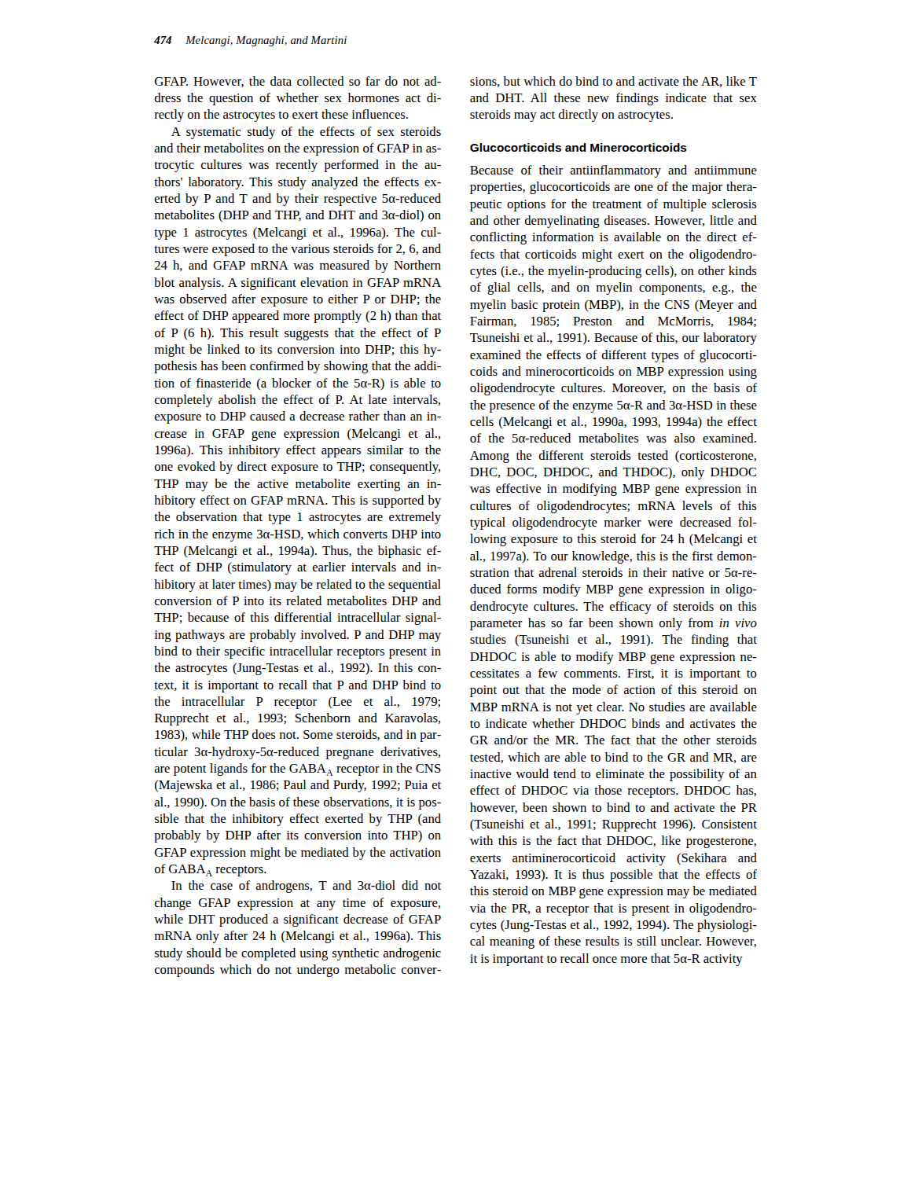474 Melcangi, Magnaghi, and Martini
GFAP. However, the data collected so far do not address the question of whether sex hormones act directly on the astrocytes to exert these influences.
A systematic study of the effects of sex steroids and their metabolites on the expression of GFAP in astrocytic cultures was recently performed in the authors' laboratory. This study analyzed the effects exerted by P and T and by their respective 5α-reduced metabolites (DHP and THP, and DHT and 3α-diol) on type 1 astrocytes (Melcangi et al., 1996a). The cultures were exposed to the various steroids for 2, 6, and 24 h, and GFAP mRNA was measured by Northern blot analysis. A significant elevation in GFAP mRNA was observed after exposure to either P or DHP; the effect of DHP appeared more promptly (2 h) than that of P (6 h). This result suggests that the effect of P might be linked to its conversion into DHP; this hypothesis has been confirmed by showing that the addition of finasteride (a blocker of the 5α-R) is able to completely abolish the effect of P. At late intervals, exposure to DHP caused a decrease rather than an increase in GFAP gene expression (Melcangi et al., 1996a). This inhibitory effect appears similar to the one evoked by direct exposure to THP; consequently, THP may be the active metabolite exerting an inhibitory effect on GFAP mRNA. This is supported by the observation that type 1 astrocytes are extremely rich in the enzyme 3α-HSD, which converts DHP into THP (Melcangi et al., 1994a). Thus, the biphasic effect of DHP (stimulatory at earlier intervals and inhibitory at later times) may be related to the sequential conversion of P into its related metabolites DHP and THP; because of this differential intracellular signaling pathways are probably involved. P and DHP may bind to their specific intracellular receptors present in the astrocytes (Jung-Testas et al., 1992). In this context, it is important to recall that P and DHP bind to the intracellular P receptor (Lee et al., 1979; Rupprecht et al., 1993; Schenborn and Karavolas, 1983), while THP does not. Some steroids, and in particular 3α-hydroxy-5α-reduced pregnane derivatives, are potent ligands for the GABAA receptor in the CNS (Majewska et al., 1986; Paul and Purdy, 1992; Puia et al., 1990). On the basis of these observations, it is possible that the inhibitory effect exerted by THP (and probably by DHP after its conversion into THP) on GFAP expression might be mediated by the activation of GABAA receptors.
In the case of androgens, T and 3α-diol did not change GFAP expression at any time of exposure, while DHT produced a significant decrease of GFAP mRNA only after 24 h (Melcangi et al., 1996a). This study should be completed using synthetic androgenic compounds which do not undergo metabolic conversions, but which do bind to and activate the AR, like T and DHT. All these new findings indicate that sex steroids may act directly on astrocytes.
Glucocorticoids and Minerocorticoids
Because of their antiinflammatory and antiimmune properties, glucocorticoids are one of the major therapeutic options for the treatment of multiple sclerosis and other demyelinating diseases. However, little and conflicting information is available on the direct effects that corticoids might exert on the oligodendrocytes (i.e., the myelin-producing cells), on other kinds of glial cells, and on myelin components, e.g., the myelin basic protein (MBP), in the CNS (Meyer and Fairman, 1985; Preston and McMorris, 1984; Tsuneishi et al., 1991). Because of this, our laboratory examined the effects of different types of glucocorticoids and minerocorticoids on MBP expression using oligodendrocyte cultures. Moreover, on the basis of the presence of the enzyme 5α-R and 3α-HSD in these cells (Melcangi et al., 1990a, 1993, 1994a) the effect of the 5α-reduced metabolites was also examined. Among the different steroids tested (corticosterone, DHC, DOC, DHDOC, and THDOC), only DHDOC was effective in modifying MBP gene expression in cultures of oligodendrocytes; mRNA levels of this typical oligodendrocyte marker were decreased following exposure to this steroid for 24 h (Melcangi et al., 1997a). To our knowledge, this is the first demonstration that adrenal steroids in their native or 5α-reduced forms modify MBP gene expression in oligodendrocyte cultures. The efficacy of steroids on this parameter has so far been shown only from in vivo studies (Tsuneishi et al., 1991). The finding that DHDOC is able to modify MBP gene expression necessitates a few comments. First, it is important to point out that the mode of action of this steroid on MBP mRNA is not yet clear. No studies are available to indicate whether DHDOC binds and activates the GR and/or the MR. The fact that the other steroids tested, which are able to bind to the GR and MR, are inactive would tend to eliminate the possibility of an effect of DHDOC via those receptors. DHDOC has, however, been shown to bind to and activate the PR (Tsuneishi et al., 1991; Rupprecht 1996). Consistent with this is the fact that DHDOC, like progesterone, exerts antiminerocorticoid activity (Sekihara and Yazaki, 1993). It is thus possible that the effects of this steroid on MBP gene expression may be mediated via the PR, a receptor that is present in oligodendrocytes (Jung-Testas et al., 1992, 1994). The physiological meaning of these results is still unclear. However, it is important to recall once more that 5α-R activity